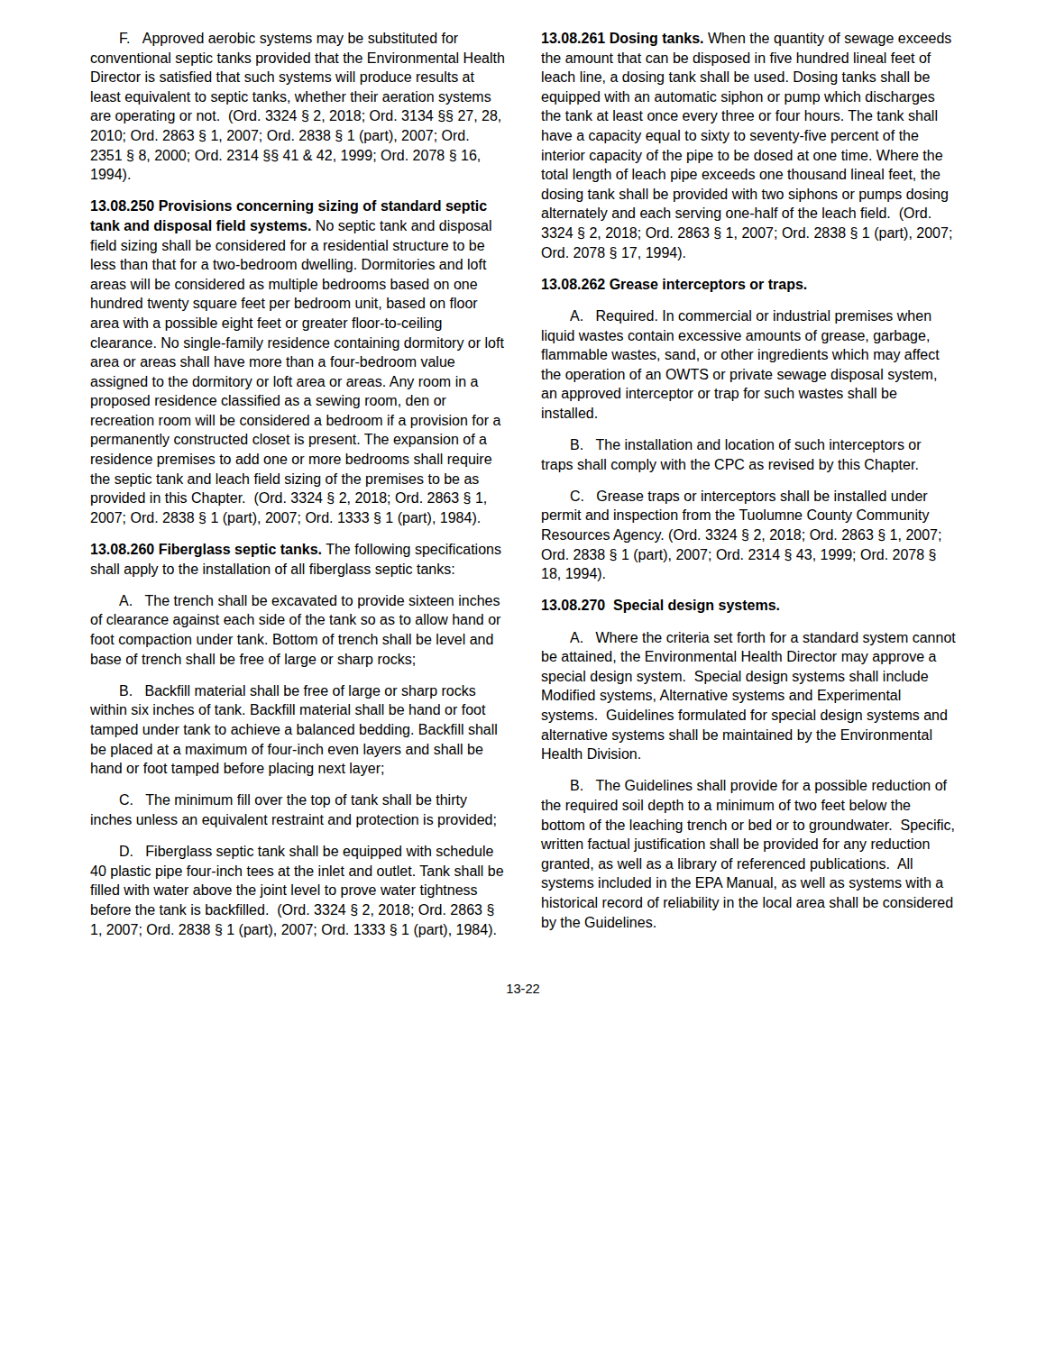F. Approved aerobic systems may be substituted for conventional septic tanks provided that the Environmental Health Director is satisfied that such systems will produce results at least equivalent to septic tanks, whether their aeration systems are operating or not. (Ord. 3324 § 2, 2018; Ord. 3134 §§ 27, 28, 2010; Ord. 2863 § 1, 2007; Ord. 2838 § 1 (part), 2007; Ord. 2351 § 8, 2000; Ord. 2314 §§ 41 & 42, 1999; Ord. 2078 § 16, 1994).
13.08.250 Provisions concerning sizing of standard septic tank and disposal field systems. No septic tank and disposal field sizing shall be considered for a residential structure to be less than that for a two-bedroom dwelling. Dormitories and loft areas will be considered as multiple bedrooms based on one hundred twenty square feet per bedroom unit, based on floor area with a possible eight feet or greater floor-to-ceiling clearance. No single-family residence containing dormitory or loft area or areas shall have more than a four-bedroom value assigned to the dormitory or loft area or areas. Any room in a proposed residence classified as a sewing room, den or recreation room will be considered a bedroom if a provision for a permanently constructed closet is present. The expansion of a residence premises to add one or more bedrooms shall require the septic tank and leach field sizing of the premises to be as provided in this Chapter. (Ord. 3324 § 2, 2018; Ord. 2863 § 1, 2007; Ord. 2838 § 1 (part), 2007; Ord. 1333 § 1 (part), 1984).
13.08.260 Fiberglass septic tanks. The following specifications shall apply to the installation of all fiberglass septic tanks:
A. The trench shall be excavated to provide sixteen inches of clearance against each side of the tank so as to allow hand or foot compaction under tank. Bottom of trench shall be level and base of trench shall be free of large or sharp rocks;
B. Backfill material shall be free of large or sharp rocks within six inches of tank. Backfill material shall be hand or foot tamped under tank to achieve a balanced bedding. Backfill shall be placed at a maximum of four-inch even layers and shall be hand or foot tamped before placing next layer;
C. The minimum fill over the top of tank shall be thirty inches unless an equivalent restraint and protection is provided;
D. Fiberglass septic tank shall be equipped with schedule 40 plastic pipe four-inch tees at the inlet and outlet. Tank shall be filled with water above the joint level to prove water tightness before the tank is backfilled. (Ord. 3324 § 2, 2018; Ord. 2863 § 1, 2007; Ord. 2838 § 1 (part), 2007; Ord. 1333 § 1 (part), 1984).
13.08.261 Dosing tanks. When the quantity of sewage exceeds the amount that can be disposed in five hundred lineal feet of leach line, a dosing tank shall be used. Dosing tanks shall be equipped with an automatic siphon or pump which discharges the tank at least once every three or four hours. The tank shall have a capacity equal to sixty to seventy-five percent of the interior capacity of the pipe to be dosed at one time. Where the total length of leach pipe exceeds one thousand lineal feet, the dosing tank shall be provided with two siphons or pumps dosing alternately and each serving one-half of the leach field. (Ord. 3324 § 2, 2018; Ord. 2863 § 1, 2007; Ord. 2838 § 1 (part), 2007; Ord. 2078 § 17, 1994).
13.08.262 Grease interceptors or traps.
A. Required. In commercial or industrial premises when liquid wastes contain excessive amounts of grease, garbage, flammable wastes, sand, or other ingredients which may affect the operation of an OWTS or private sewage disposal system, an approved interceptor or trap for such wastes shall be installed.
B. The installation and location of such interceptors or traps shall comply with the CPC as revised by this Chapter.
C. Grease traps or interceptors shall be installed under permit and inspection from the Tuolumne County Community Resources Agency. (Ord. 3324 § 2, 2018; Ord. 2863 § 1, 2007; Ord. 2838 § 1 (part), 2007; Ord. 2314 § 43, 1999; Ord. 2078 § 18, 1994).
13.08.270 Special design systems.
A. Where the criteria set forth for a standard system cannot be attained, the Environmental Health Director may approve a special design system. Special design systems shall include Modified systems, Alternative systems and Experimental systems. Guidelines formulated for special design systems and alternative systems shall be maintained by the Environmental Health Division.
B. The Guidelines shall provide for a possible reduction of the required soil depth to a minimum of two feet below the bottom of the leaching trench or bed or to groundwater. Specific, written factual justification shall be provided for any reduction granted, as well as a library of referenced publications. All systems included in the EPA Manual, as well as systems with a historical record of reliability in the local area shall be considered by the Guidelines.
13-22